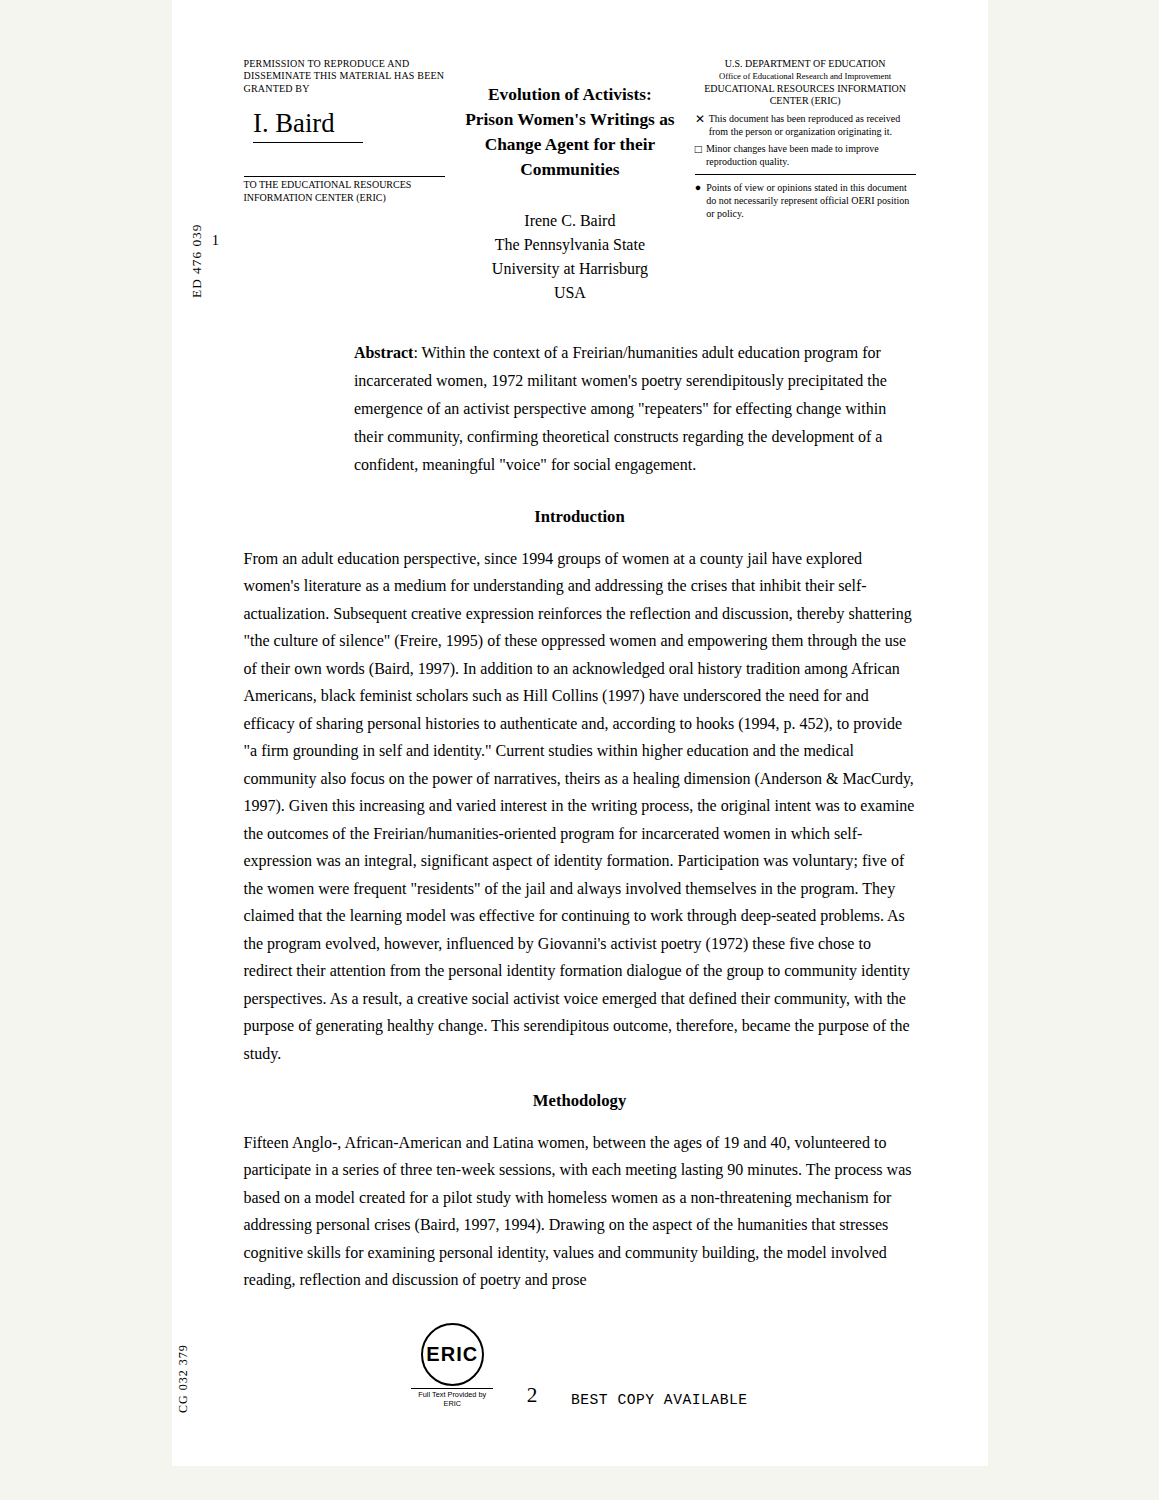Permission to reproduce and disseminate this material has been granted by
I. Baird
To the educational resources information center (ERIC)
Evolution of Activists:
Prison Women's Writings as
Change Agent for their Communities
Irene C. Baird
The Pennsylvania State University at Harrisburg
USA
U.S. Department of Education
Office of Educational Research and Improvement
Educational Resources Information
Center (ERIC)
✕
This document has been reproduced as received from the person or organization originating it.
□
Minor changes have been made to improve reproduction quality.
●
Points of view or opinions stated in this document do not necessarily represent official OERI position or policy.
1
ED 476 039
Abstract: Within the context of a Freirian/humanities adult education program for incarcerated women, 1972 militant women's poetry serendipitously precipitated the emergence of an activist perspective among "repeaters" for effecting change within their community, confirming theoretical constructs regarding the development of a confident, meaningful "voice" for social engagement.
Introduction
From an adult education perspective, since 1994 groups of women at a county jail have explored women's literature as a medium for understanding and addressing the crises that inhibit their self-actualization. Subsequent creative expression reinforces the reflection and discussion, thereby shattering "the culture of silence" (Freire, 1995) of these oppressed women and empowering them through the use of their own words (Baird, 1997). In addition to an acknowledged oral history tradition among African Americans, black feminist scholars such as Hill Collins (1997) have underscored the need for and efficacy of sharing personal histories to authenticate and, according to hooks (1994, p. 452), to provide "a firm grounding in self and identity." Current studies within higher education and the medical community also focus on the power of narratives, theirs as a healing dimension (Anderson & MacCurdy, 1997). Given this increasing and varied interest in the writing process, the original intent was to examine the outcomes of the Freirian/humanities-oriented program for incarcerated women in which self-expression was an integral, significant aspect of identity formation. Participation was voluntary; five of the women were frequent "residents" of the jail and always involved themselves in the program. They claimed that the learning model was effective for continuing to work through deep-seated problems. As the program evolved, however, influenced by Giovanni's activist poetry (1972) these five chose to redirect their attention from the personal identity formation dialogue of the group to community identity perspectives. As a result, a creative social activist voice emerged that defined their community, with the purpose of generating healthy change. This serendipitous outcome, therefore, became the purpose of the study.
Methodology
Fifteen Anglo-, African-American and Latina women, between the ages of 19 and 40, volunteered to participate in a series of three ten-week sessions, with each meeting lasting 90 minutes. The process was based on a model created for a pilot study with homeless women as a non-threatening mechanism for addressing personal crises (Baird, 1997, 1994). Drawing on the aspect of the humanities that stresses cognitive skills for examining personal identity, values and community building, the model involved reading, reflection and discussion of poetry and prose
CG 032 379
ERIC
Full Text Provided by ERIC
2
BEST COPY AVAILABLE